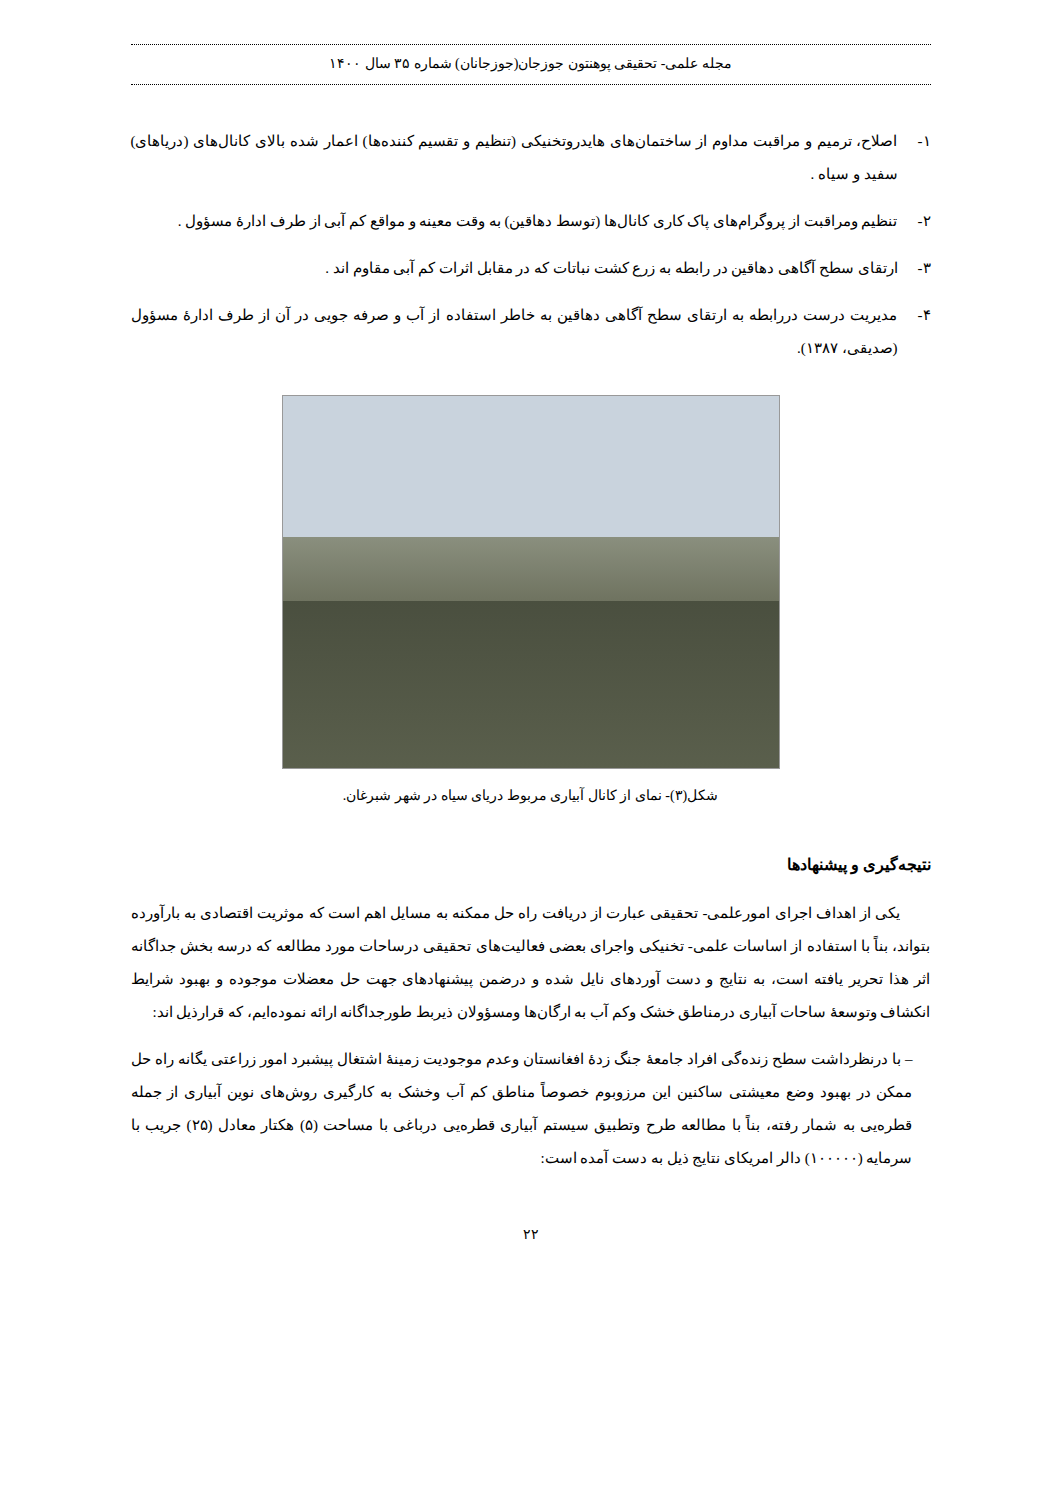مجله علمی- تحقیقی پوهنتون جوزجان(جوزجانان) شماره ۳۵ سال ۱۴۰۰
۱-اصلاح، ترمیم و مراقبت مداوم از ساختمان‌های هایدروتخنیکی (تنظیم و تقسیم کننده‌ها) اعمار شده بالای کانال‌های (دریاهای) سفید و سیاه .
۲-تنظیم ومراقبت از پروگرام‌های پاک کاری کانال‌ها (توسط دهاقین) به وقت معینه و مواقع کم آبی از طرف ادارهٔ مسؤول .
۳-ارتقای سطح آگاهی دهاقین در رابطه به زرع کشت نباتات که در مقابل اثرات کم آبی مقاوم اند .
۴-مدیریت درست دررابطه به ارتقای سطح آگاهی دهاقین به خاطر استفاده از آب و صرفه جویی در آن از طرف ادارهٔ مسؤول (صدیقی، ۱۳۸۷).
شکل(۳)- نمای از کانال آبیاری مربوط دریای سیاه در شهر شبرغان.
نتیجه‌گیری و پیشنهادها
یکی از اهداف اجرای امورعلمی- تحقیقی عبارت از دریافت راه حل ممکنه به مسایل اهم است که موثریت اقتصادی به بارآورده بتواند، بناً با استفاده از اساسات علمی- تخنیکی واجرای بعضی فعالیت‌های تحقیقی درساحات مورد مطالعه که درسه بخش جداگانه اثر هذا تحریر یافته است، به نتایج و دست آوردهای نایل شده و درضمن پیشنهادهای جهت حل معضلات موجوده و بهبود شرایط انکشاف وتوسعهٔ ساحات آبیاری درمناطق خشک وکم آب به ارگان‌ها ومسؤولان ذیربط طورجداگانه ارائه نموده‌ایم، که قرارذیل اند:
– با درنظرداشت سطح زنده‌گی افراد جامعهٔ جنگ زدهٔ افغانستان وعدم موجودیت زمینهٔ اشتغال پیشبرد امور زراعتی یگانه راه حل ممکن در بهبود وضع معیشتی ساکنین این مرزوبوم خصوصاً مناطق کم آب وخشک به کارگیری روش‌های نوین آبیاری از جمله قطره‌یی به شمار رفته، بناً با مطالعه طرح وتطبیق سیستم آبیاری قطره‌یی درباغی با مساحت (۵) هکتار معادل (۲۵) جریب با سرمایه (۱۰۰۰۰۰) دالر امریکای نتایج ذیل به دست آمده است:
۲۲